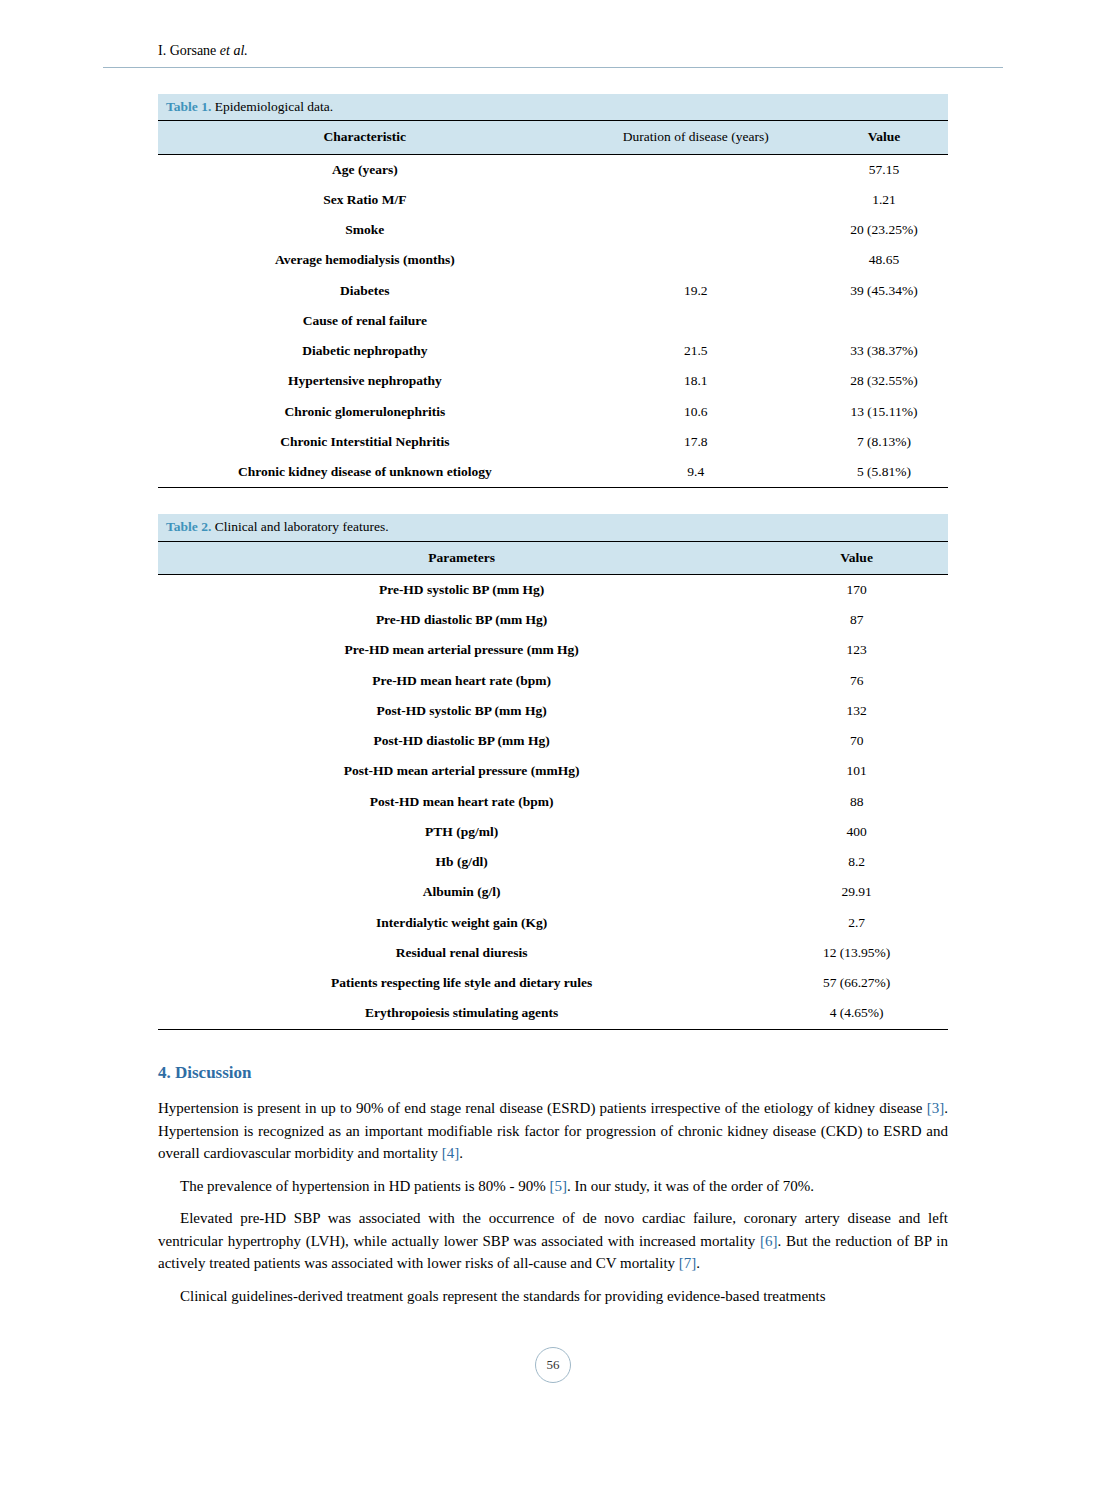I. Gorsane et al.
Table 1. Epidemiological data.
| Characteristic | Duration of disease (years) | Value |
| --- | --- | --- |
| Age (years) | | 57.15 |
| Sex Ratio M/F | | 1.21 |
| Smoke | | 20 (23.25%) |
| Average hemodialysis (months) | | 48.65 |
| Diabetes | 19.2 | 39 (45.34%) |
| Cause of renal failure | | |
| Diabetic nephropathy | 21.5 | 33 (38.37%) |
| Hypertensive nephropathy | 18.1 | 28 (32.55%) |
| Chronic glomerulonephritis | 10.6 | 13 (15.11%) |
| Chronic Interstitial Nephritis | 17.8 | 7 (8.13%) |
| Chronic kidney disease of unknown etiology | 9.4 | 5 (5.81%) |
Table 2. Clinical and laboratory features.
| Parameters | Value |
| --- | --- |
| Pre-HD systolic BP (mm Hg) | 170 |
| Pre-HD diastolic BP (mm Hg) | 87 |
| Pre-HD mean arterial pressure (mm Hg) | 123 |
| Pre-HD mean heart rate (bpm) | 76 |
| Post-HD systolic BP (mm Hg) | 132 |
| Post-HD diastolic BP (mm Hg) | 70 |
| Post-HD mean arterial pressure (mmHg) | 101 |
| Post-HD mean heart rate (bpm) | 88 |
| PTH (pg/ml) | 400 |
| Hb (g/dl) | 8.2 |
| Albumin (g/l) | 29.91 |
| Interdialytic weight gain (Kg) | 2.7 |
| Residual renal diuresis | 12 (13.95%) |
| Patients respecting life style and dietary rules | 57 (66.27%) |
| Erythropoiesis stimulating agents | 4 (4.65%) |
4. Discussion
Hypertension is present in up to 90% of end stage renal disease (ESRD) patients irrespective of the etiology of kidney disease [3]. Hypertension is recognized as an important modifiable risk factor for progression of chronic kidney disease (CKD) to ESRD and overall cardiovascular morbidity and mortality [4].
The prevalence of hypertension in HD patients is 80% - 90% [5]. In our study, it was of the order of 70%.
Elevated pre-HD SBP was associated with the occurrence of de novo cardiac failure, coronary artery disease and left ventricular hypertrophy (LVH), while actually lower SBP was associated with increased mortality [6]. But the reduction of BP in actively treated patients was associated with lower risks of all-cause and CV mortality [7].
Clinical guidelines-derived treatment goals represent the standards for providing evidence-based treatments
56